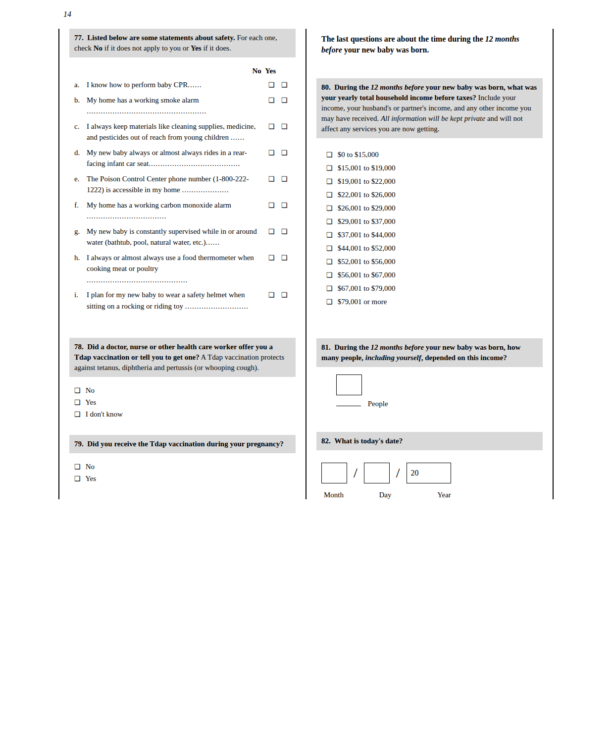14
77. Listed below are some statements about safety. For each one, check No if it does not apply to you or Yes if it does.
No Yes
a.
I know how to perform baby CPR......
❑ ❑
b.
My home has a working smoke alarm ...................................................
❑ ❑
c.
I always keep materials like cleaning supplies, medicine, and pesticides out of reach from young children ......
❑ ❑
d.
My new baby always or almost always rides in a rear-facing infant car seat.......................................
❑ ❑
e.
The Poison Control Center phone number (1-800-222-1222) is accessible in my home ....................
❑ ❑
f.
My home has a working carbon monoxide alarm ..................................
❑ ❑
g.
My new baby is constantly supervised while in or around water (bathtub, pool, natural water, etc.)......
❑ ❑
h.
I always or almost always use a food thermometer when cooking meat or poultry ...........................................
❑ ❑
i.
I plan for my new baby to wear a safety helmet when sitting on a rocking or riding toy ...........................
❑ ❑
78. Did a doctor, nurse or other health care worker offer you a Tdap vaccination or tell you to get one? A Tdap vaccination protects against tetanus, diphtheria and pertussis (or whooping cough).
❑ No
❑ Yes
❑ I don't know
79. Did you receive the Tdap vaccination during your pregnancy?
❑ No
❑ Yes
The last questions are about the time during the 12 months before your new baby was born.
80. During the 12 months before your new baby was born, what was your yearly total household income before taxes? Include your income, your husband's or partner's income, and any other income you may have received. All information will be kept private and will not affect any services you are now getting.
❑ $0 to $15,000
❑ $15,001 to $19,000
❑ $19,001 to $22,000
❑ $22,001 to $26,000
❑ $26,001 to $29,000
❑ $29,001 to $37,000
❑ $37,001 to $44,000
❑ $44,001 to $52,000
❑ $52,001 to $56,000
❑ $56,001 to $67,000
❑ $67,001 to $79,000
❑ $79,001 or more
81. During the 12 months before your new baby was born, how many people, including yourself, depended on this income?
People
82. What is today's date?
/
/
20
Month
Day
Year